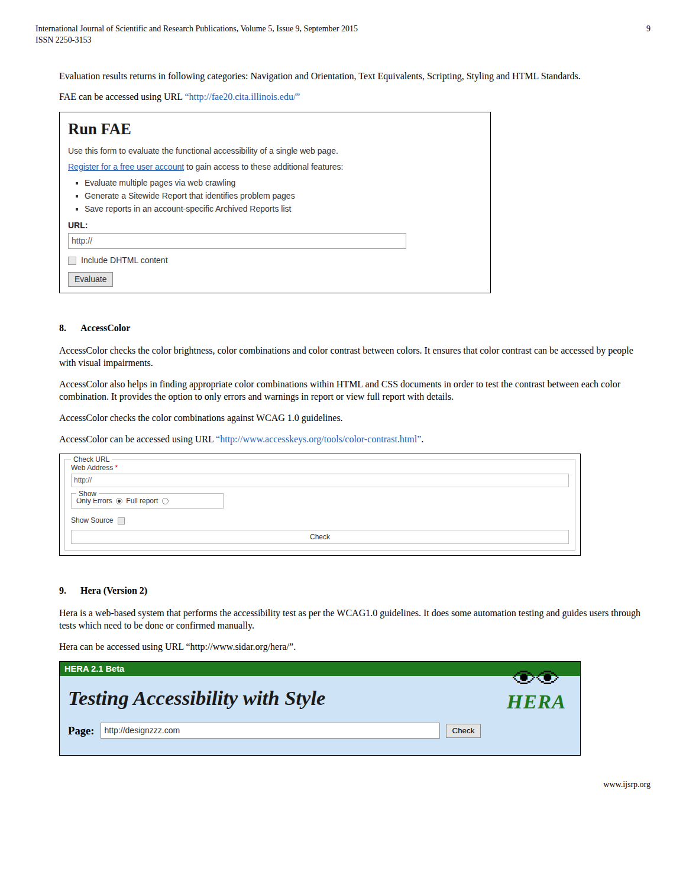International Journal of Scientific and Research Publications, Volume 5, Issue 9, September 2015
ISSN 2250-3153
9
Evaluation results returns in following categories: Navigation and Orientation, Text Equivalents, Scripting, Styling and HTML Standards.
FAE can be accessed using URL “http://fae20.cita.illinois.edu/”
Run FAE
Use this form to evaluate the functional accessibility of a single web page.
Register for a free user account to gain access to these additional features:
Evaluate multiple pages via web crawling
Generate a Sitewide Report that identifies problem pages
Save reports in an account-specific Archived Reports list
URL:
http://
Include DHTML content
Evaluate
8. AccessColor
AccessColor checks the color brightness, color combinations and color contrast between colors. It ensures that color contrast can be accessed by people with visual impairments.
AccessColor also helps in finding appropriate color combinations within HTML and CSS documents in order to test the contrast between each color combination. It provides the option to only errors and warnings in report or view full report with details.
AccessColor checks the color combinations against WCAG 1.0 guidelines.
AccessColor can be accessed using URL “http://www.accesskeys.org/tools/color-contrast.html”.
Check URL
Web Address *
http://
Show Only Errors Full report
Show Source
Check
9. Hera (Version 2)
Hera is a web-based system that performs the accessibility test as per the WCAG1.0 guidelines. It does some automation testing and guides users through tests which need to be done or confirmed manually.
Hera can be accessed using URL “http://www.sidar.org/hera/”.
HERA 2.1 Beta
👁👁
HERA
Testing Accessibility with Style
Page: http://designzzz.com Check
www.ijsrp.org